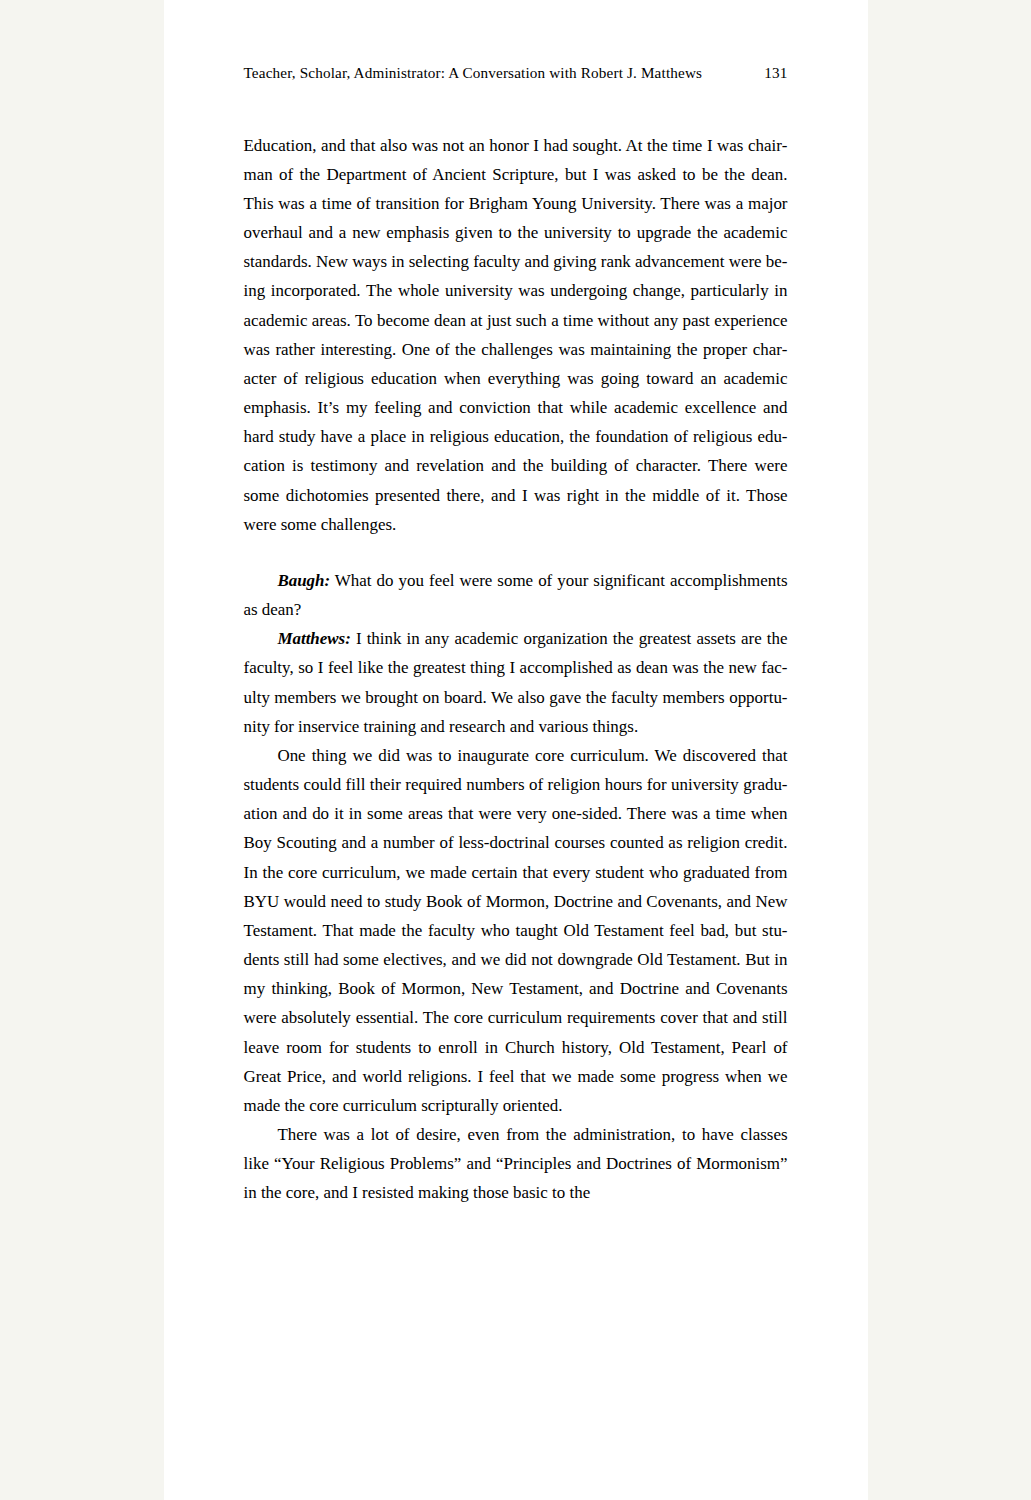Teacher, Scholar, Administrator: A Conversation with Robert J. Matthews 131
Education, and that also was not an honor I had sought. At the time I was chairman of the Department of Ancient Scripture, but I was asked to be the dean. This was a time of transition for Brigham Young University. There was a major overhaul and a new emphasis given to the university to upgrade the academic standards. New ways in selecting faculty and giving rank advancement were being incorporated. The whole university was undergoing change, particularly in academic areas. To become dean at just such a time without any past experience was rather interesting. One of the challenges was maintaining the proper character of religious education when everything was going toward an academic emphasis. It’s my feeling and conviction that while academic excellence and hard study have a place in religious education, the foundation of religious education is testimony and revelation and the building of character. There were some dichotomies presented there, and I was right in the middle of it. Those were some challenges.
Baugh: What do you feel were some of your significant accomplishments as dean?
Matthews: I think in any academic organization the greatest assets are the faculty, so I feel like the greatest thing I accomplished as dean was the new faculty members we brought on board. We also gave the faculty members opportunity for inservice training and research and various things.
One thing we did was to inaugurate core curriculum. We discovered that students could fill their required numbers of religion hours for university graduation and do it in some areas that were very one-sided. There was a time when Boy Scouting and a number of less-doctrinal courses counted as religion credit. In the core curriculum, we made certain that every student who graduated from BYU would need to study Book of Mormon, Doctrine and Covenants, and New Testament. That made the faculty who taught Old Testament feel bad, but students still had some electives, and we did not downgrade Old Testament. But in my thinking, Book of Mormon, New Testament, and Doctrine and Covenants were absolutely essential. The core curriculum requirements cover that and still leave room for students to enroll in Church history, Old Testament, Pearl of Great Price, and world religions. I feel that we made some progress when we made the core curriculum scripturally oriented.
There was a lot of desire, even from the administration, to have classes like “Your Religious Problems” and “Principles and Doctrines of Mormonism” in the core, and I resisted making those basic to the